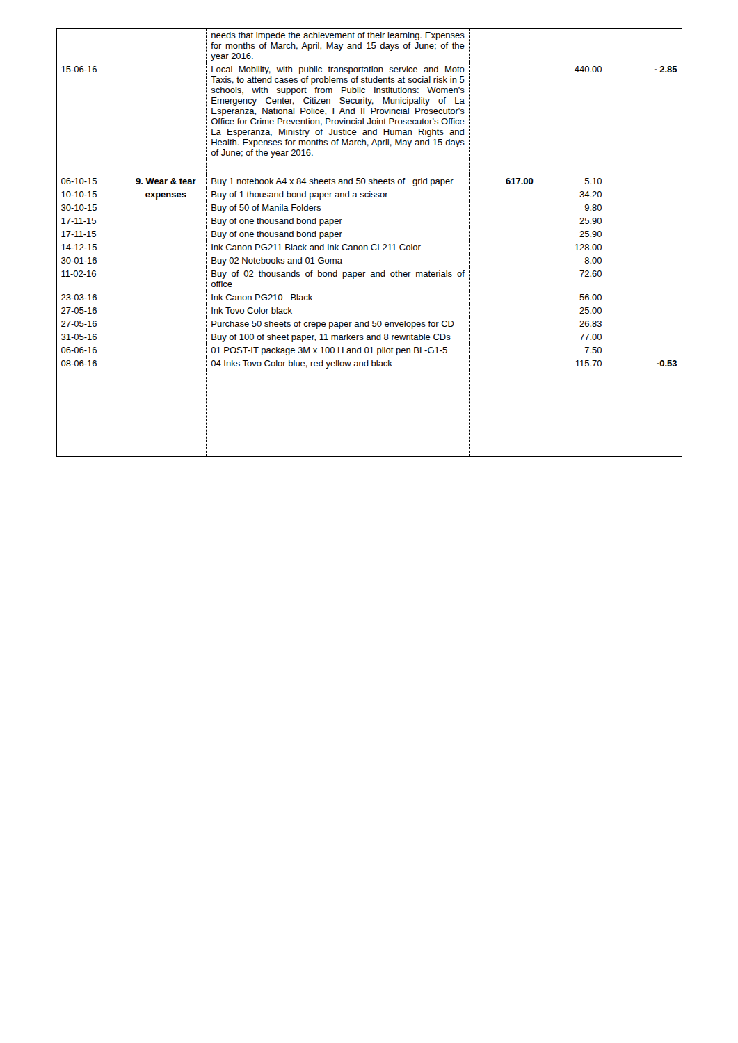| | | needs that impede the achievement of their learning. Expenses for months of March, April, May and 15 days of June; of the year 2016. | | | |
| 15-06-16 | | Local Mobility, with public transportation service and Moto Taxis, to attend cases of problems of students at social risk in 5 schools, with support from Public Institutions: Women's Emergency Center, Citizen Security, Municipality of La Esperanza, National Police, I And II Provincial Prosecutor's Office for Crime Prevention, Provincial Joint Prosecutor's Office La Esperanza, Ministry of Justice and Human Rights and Health. Expenses for months of March, April, May and 15 days of June; of the year 2016. | | 440.00 | - 2.85 |
| 06-10-15 | 9. Wear & tear | Buy 1 notebook A4 x 84 sheets and 50 sheets of grid paper | 617.00 | 5.10 | |
| 10-10-15 | expenses | Buy of 1 thousand bond paper and a scissor | | 34.20 | |
| 30-10-15 | | Buy of 50 of Manila Folders | | 9.80 | |
| 17-11-15 | | Buy of one thousand bond paper | | 25.90 | |
| 17-11-15 | | Buy of one thousand bond paper | | 25.90 | |
| 14-12-15 | | Ink Canon PG211 Black and Ink Canon CL211 Color | | 128.00 | |
| 30-01-16 | | Buy 02 Notebooks and 01 Goma | | 8.00 | |
| 11-02-16 | | Buy of 02 thousands of bond paper and other materials of office | | 72.60 | |
| 23-03-16 | | Ink Canon PG210 Black | | 56.00 | |
| 27-05-16 | | Ink Tovo Color black | | 25.00 | |
| 27-05-16 | | Purchase 50 sheets of crepe paper and 50 envelopes for CD | | 26.83 | |
| 31-05-16 | | Buy of 100 of sheet paper, 11 markers and 8 rewritable CDs | | 77.00 | |
| 06-06-16 | | 01 POST-IT package 3M x 100 H and 01 pilot pen BL-G1-5 | | 7.50 | |
| 08-06-16 | | 04 Inks Tovo Color blue, red yellow and black | | 115.70 | -0.53 |